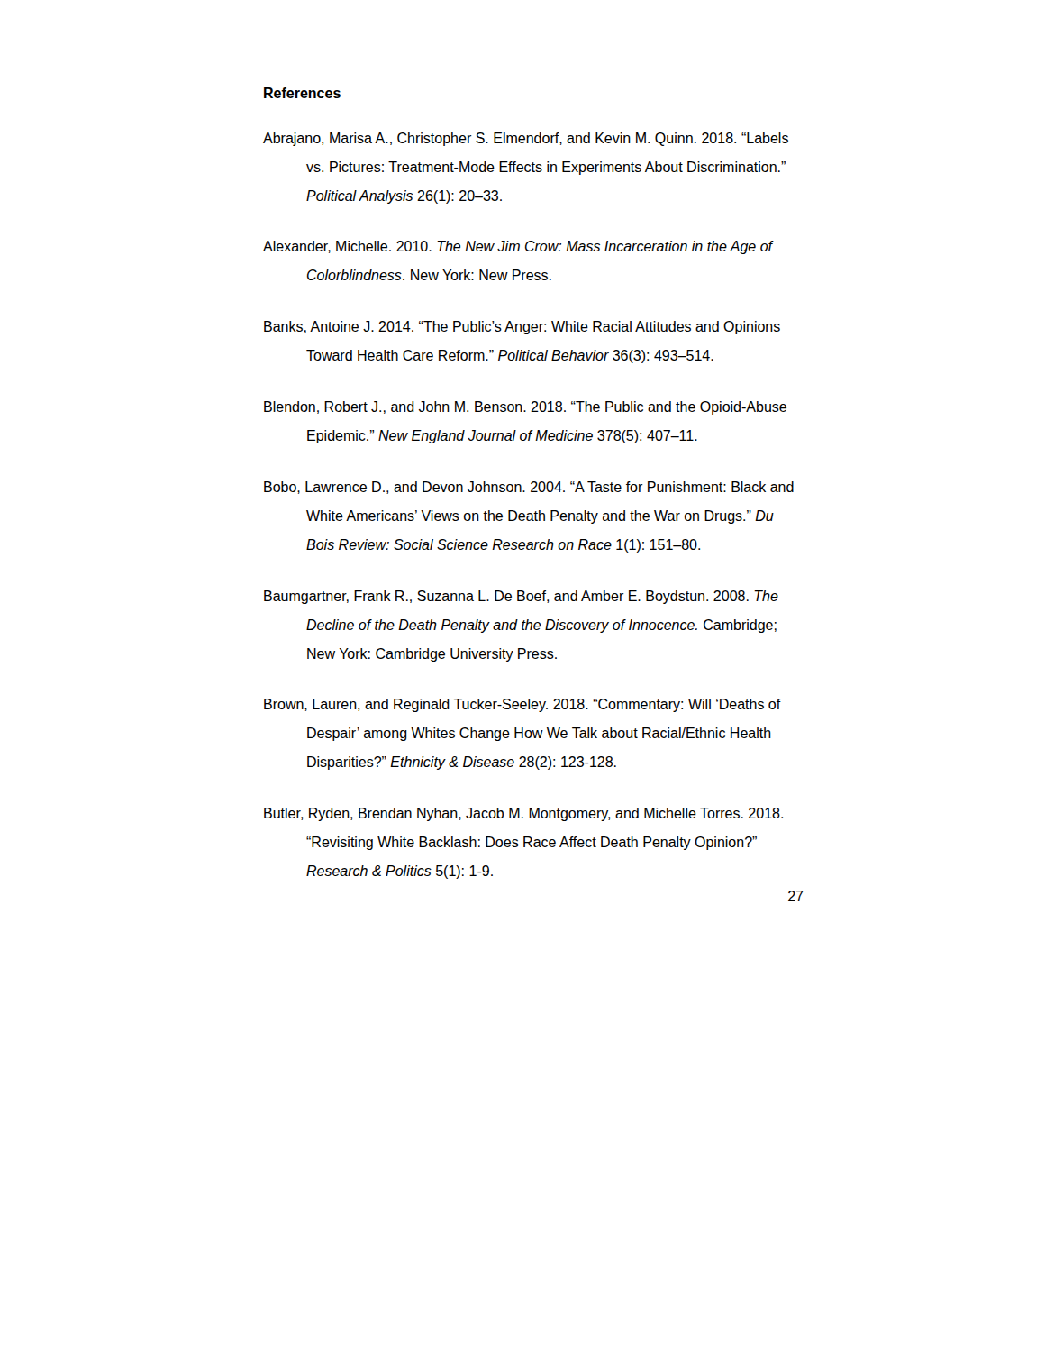References
Abrajano, Marisa A., Christopher S. Elmendorf, and Kevin M. Quinn. 2018. “Labels vs. Pictures: Treatment-Mode Effects in Experiments About Discrimination.” Political Analysis 26(1): 20–33.
Alexander, Michelle. 2010. The New Jim Crow: Mass Incarceration in the Age of Colorblindness. New York: New Press.
Banks, Antoine J. 2014. “The Public’s Anger: White Racial Attitudes and Opinions Toward Health Care Reform.” Political Behavior 36(3): 493–514.
Blendon, Robert J., and John M. Benson. 2018. “The Public and the Opioid-Abuse Epidemic.” New England Journal of Medicine 378(5): 407–11.
Bobo, Lawrence D., and Devon Johnson. 2004. “A Taste for Punishment: Black and White Americans’ Views on the Death Penalty and the War on Drugs.” Du Bois Review: Social Science Research on Race 1(1): 151–80.
Baumgartner, Frank R., Suzanna L. De Boef, and Amber E. Boydstun. 2008. The Decline of the Death Penalty and the Discovery of Innocence. Cambridge; New York: Cambridge University Press.
Brown, Lauren, and Reginald Tucker-Seeley. 2018. “Commentary: Will ‘Deaths of Despair’ among Whites Change How We Talk about Racial/Ethnic Health Disparities?” Ethnicity & Disease 28(2): 123-128.
Butler, Ryden, Brendan Nyhan, Jacob M. Montgomery, and Michelle Torres. 2018. “Revisiting White Backlash: Does Race Affect Death Penalty Opinion?” Research & Politics 5(1): 1-9.
27